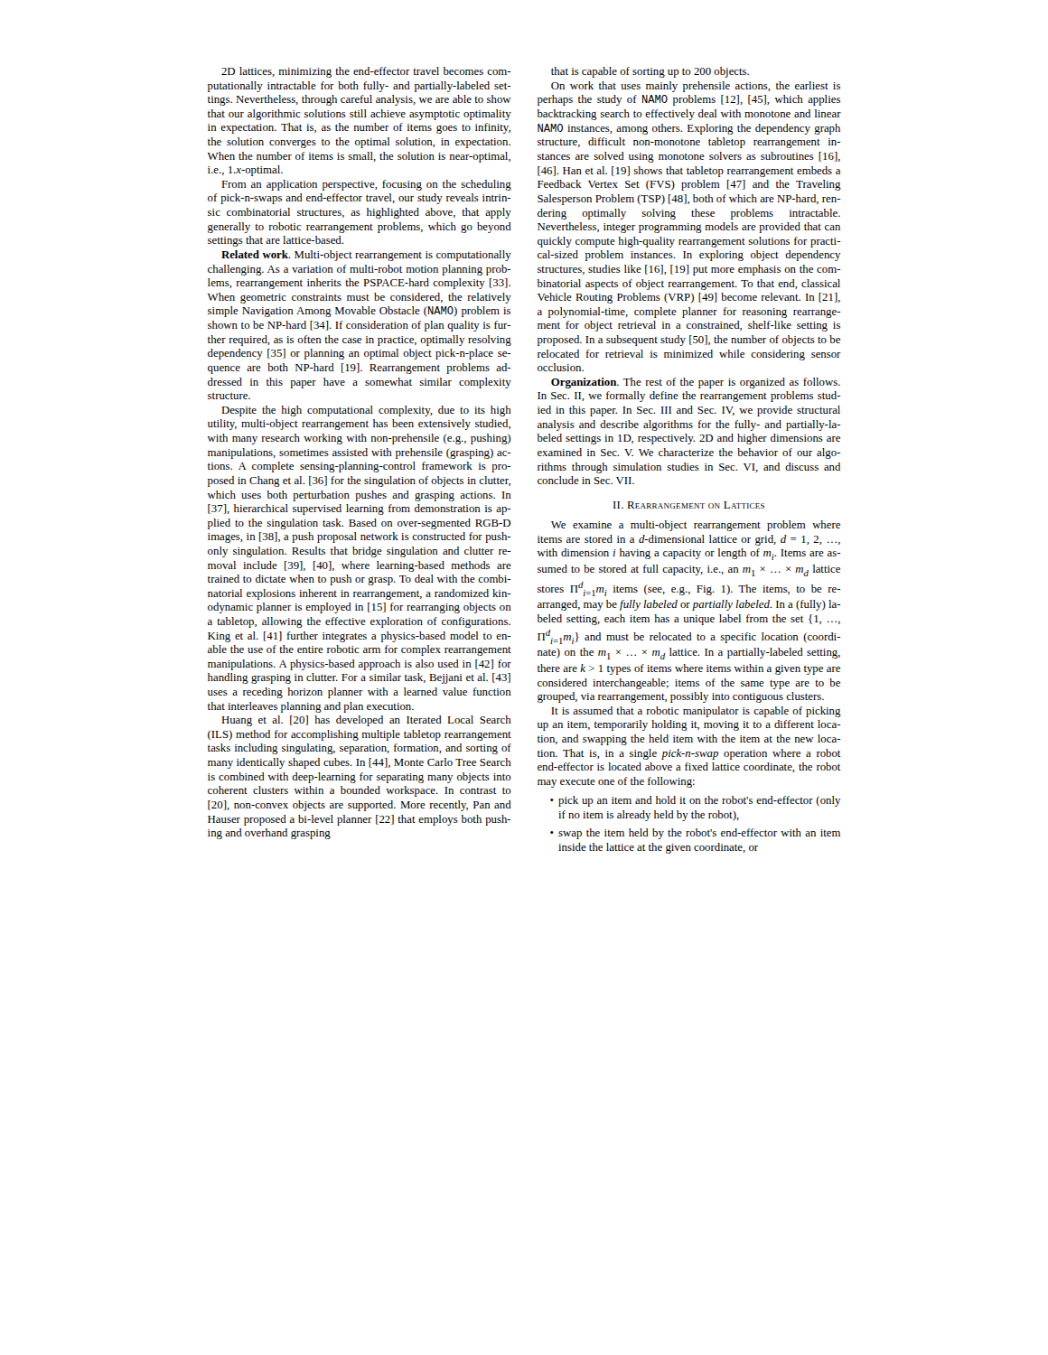2D lattices, minimizing the end-effector travel becomes computationally intractable for both fully- and partially-labeled settings. Nevertheless, through careful analysis, we are able to show that our algorithmic solutions still achieve asymptotic optimality in expectation. That is, as the number of items goes to infinity, the solution converges to the optimal solution, in expectation. When the number of items is small, the solution is near-optimal, i.e., 1.x-optimal.
From an application perspective, focusing on the scheduling of pick-n-swaps and end-effector travel, our study reveals intrinsic combinatorial structures, as highlighted above, that apply generally to robotic rearrangement problems, which go beyond settings that are lattice-based.
Related work. Multi-object rearrangement is computationally challenging. As a variation of multi-robot motion planning problems, rearrangement inherits the PSPACE-hard complexity [33]. When geometric constraints must be considered, the relatively simple Navigation Among Movable Obstacle (NAMO) problem is shown to be NP-hard [34]. If consideration of plan quality is further required, as is often the case in practice, optimally resolving dependency [35] or planning an optimal object pick-n-place sequence are both NP-hard [19]. Rearrangement problems addressed in this paper have a somewhat similar complexity structure.
Despite the high computational complexity, due to its high utility, multi-object rearrangement has been extensively studied, with many research working with non-prehensile (e.g., pushing) manipulations, sometimes assisted with prehensile (grasping) actions. A complete sensing-planning-control framework is proposed in Chang et al. [36] for the singulation of objects in clutter, which uses both perturbation pushes and grasping actions. In [37], hierarchical supervised learning from demonstration is applied to the singulation task. Based on over-segmented RGB-D images, in [38], a push proposal network is constructed for push-only singulation. Results that bridge singulation and clutter removal include [39], [40], where learning-based methods are trained to dictate when to push or grasp. To deal with the combinatorial explosions inherent in rearrangement, a randomized kinodynamic planner is employed in [15] for rearranging objects on a tabletop, allowing the effective exploration of configurations. King et al. [41] further integrates a physics-based model to enable the use of the entire robotic arm for complex rearrangement manipulations. A physics-based approach is also used in [42] for handling grasping in clutter. For a similar task, Bejjani et al. [43] uses a receding horizon planner with a learned value function that interleaves planning and plan execution.
Huang et al. [20] has developed an Iterated Local Search (ILS) method for accomplishing multiple tabletop rearrangement tasks including singulating, separation, formation, and sorting of many identically shaped cubes. In [44], Monte Carlo Tree Search is combined with deep-learning for separating many objects into coherent clusters within a bounded workspace. In contrast to [20], non-convex objects are supported. More recently, Pan and Hauser proposed a bi-level planner [22] that employs both pushing and overhand grasping
that is capable of sorting up to 200 objects.
On work that uses mainly prehensile actions, the earliest is perhaps the study of NAMO problems [12], [45], which applies backtracking search to effectively deal with monotone and linear NAMO instances, among others. Exploring the dependency graph structure, difficult non-monotone tabletop rearrangement instances are solved using monotone solvers as subroutines [16], [46]. Han et al. [19] shows that tabletop rearrangement embeds a Feedback Vertex Set (FVS) problem [47] and the Traveling Salesperson Problem (TSP) [48], both of which are NP-hard, rendering optimally solving these problems intractable. Nevertheless, integer programming models are provided that can quickly compute high-quality rearrangement solutions for practical-sized problem instances. In exploring object dependency structures, studies like [16], [19] put more emphasis on the combinatorial aspects of object rearrangement. To that end, classical Vehicle Routing Problems (VRP) [49] become relevant. In [21], a polynomial-time, complete planner for reasoning rearrangement for object retrieval in a constrained, shelf-like setting is proposed. In a subsequent study [50], the number of objects to be relocated for retrieval is minimized while considering sensor occlusion.
Organization. The rest of the paper is organized as follows. In Sec. II, we formally define the rearrangement problems studied in this paper. In Sec. III and Sec. IV, we provide structural analysis and describe algorithms for the fully- and partially-labeled settings in 1D, respectively. 2D and higher dimensions are examined in Sec. V. We characterize the behavior of our algorithms through simulation studies in Sec. VI, and discuss and conclude in Sec. VII.
II. Rearrangement on Lattices
We examine a multi-object rearrangement problem where items are stored in a d-dimensional lattice or grid, d = 1, 2, …, with dimension i having a capacity or length of mi. Items are assumed to be stored at full capacity, i.e., an m1 × … × md lattice stores Πdi=1mi items (see, e.g., Fig. 1). The items, to be rearranged, may be fully labeled or partially labeled. In a (fully) labeled setting, each item has a unique label from the set {1, …, Πdi=1mi} and must be relocated to a specific location (coordinate) on the m1 × … × md lattice. In a partially-labeled setting, there are k > 1 types of items where items within a given type are considered interchangeable; items of the same type are to be grouped, via rearrangement, possibly into contiguous clusters.
It is assumed that a robotic manipulator is capable of picking up an item, temporarily holding it, moving it to a different location, and swapping the held item with the item at the new location. That is, in a single pick-n-swap operation where a robot end-effector is located above a fixed lattice coordinate, the robot may execute one of the following:
pick up an item and hold it on the robot's end-effector (only if no item is already held by the robot),
swap the item held by the robot's end-effector with an item inside the lattice at the given coordinate, or